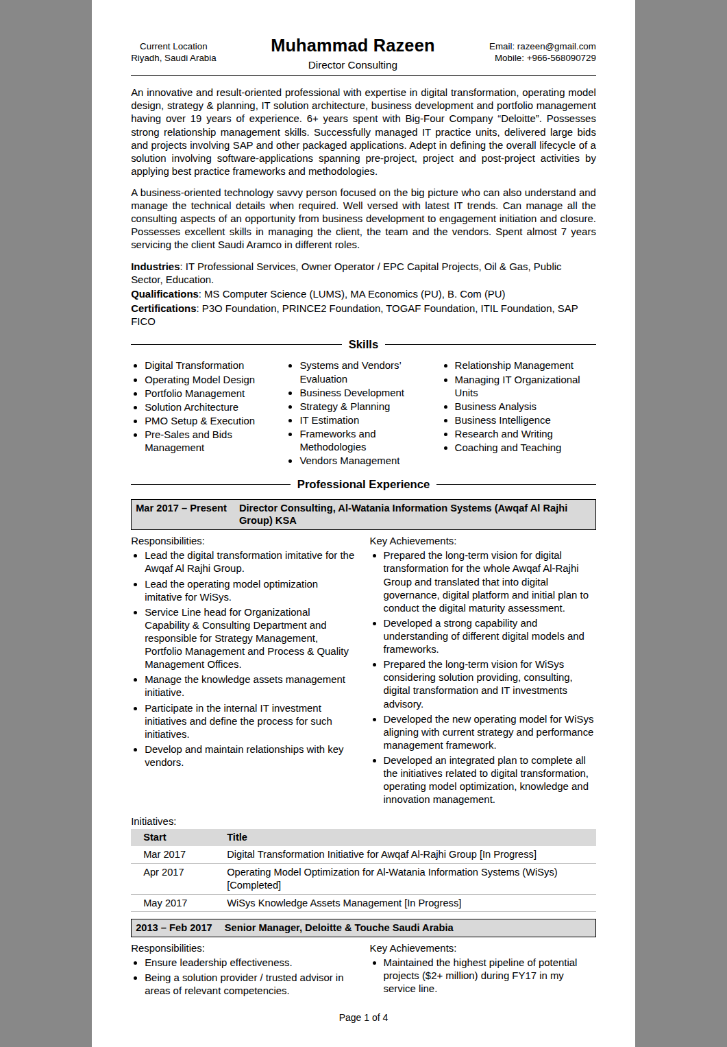Current Location
Riyadh, Saudi Arabia
Muhammad Razeen
Director Consulting
Email: razeen@gmail.com
Mobile: +966-568090729
An innovative and result-oriented professional with expertise in digital transformation, operating model design, strategy & planning, IT solution architecture, business development and portfolio management having over 19 years of experience. 6+ years spent with Big-Four Company “Deloitte”. Possesses strong relationship management skills. Successfully managed IT practice units, delivered large bids and projects involving SAP and other packaged applications. Adept in defining the overall lifecycle of a solution involving software-applications spanning pre-project, project and post-project activities by applying best practice frameworks and methodologies.
A business-oriented technology savvy person focused on the big picture who can also understand and manage the technical details when required. Well versed with latest IT trends. Can manage all the consulting aspects of an opportunity from business development to engagement initiation and closure. Possesses excellent skills in managing the client, the team and the vendors. Spent almost 7 years servicing the client Saudi Aramco in different roles.
Industries: IT Professional Services, Owner Operator / EPC Capital Projects, Oil & Gas, Public Sector, Education.
Qualifications: MS Computer Science (LUMS), MA Economics (PU), B. Com (PU)
Certifications: P3O Foundation, PRINCE2 Foundation, TOGAF Foundation, ITIL Foundation, SAP FICO
Skills
Digital Transformation
Operating Model Design
Portfolio Management
Solution Architecture
PMO Setup & Execution
Pre-Sales and Bids Management
Systems and Vendors’ Evaluation
Business Development
Strategy & Planning
IT Estimation
Frameworks and Methodologies
Vendors Management
Relationship Management
Managing IT Organizational Units
Business Analysis
Business Intelligence
Research and Writing
Coaching and Teaching
Professional Experience
Mar 2017 – Present Director Consulting, Al-Watania Information Systems (Awqaf Al Rajhi Group) KSA
Responsibilities:
Lead the digital transformation imitative for the Awqaf Al Rajhi Group.
Lead the operating model optimization imitative for WiSys.
Service Line head for Organizational Capability & Consulting Department and responsible for Strategy Management, Portfolio Management and Process & Quality Management Offices.
Manage the knowledge assets management initiative.
Participate in the internal IT investment initiatives and define the process for such initiatives.
Develop and maintain relationships with key vendors.
Key Achievements:
Prepared the long-term vision for digital transformation for the whole Awqaf Al-Rajhi Group and translated that into digital governance, digital platform and initial plan to conduct the digital maturity assessment.
Developed a strong capability and understanding of different digital models and frameworks.
Prepared the long-term vision for WiSys considering solution providing, consulting, digital transformation and IT investments advisory.
Developed the new operating model for WiSys aligning with current strategy and performance management framework.
Developed an integrated plan to complete all the initiatives related to digital transformation, operating model optimization, knowledge and innovation management.
Initiatives:
| Start | Title |
| --- | --- |
| Mar 2017 | Digital Transformation Initiative for Awqaf Al-Rajhi Group [In Progress] |
| Apr 2017 | Operating Model Optimization for Al-Watania Information Systems (WiSys) [Completed] |
| May 2017 | WiSys Knowledge Assets Management [In Progress] |
2013 – Feb 2017 Senior Manager, Deloitte & Touche Saudi Arabia
Responsibilities:
Ensure leadership effectiveness.
Being a solution provider / trusted advisor in areas of relevant competencies.
Key Achievements:
Maintained the highest pipeline of potential projects ($2+ million) during FY17 in my service line.
Page 1 of 4